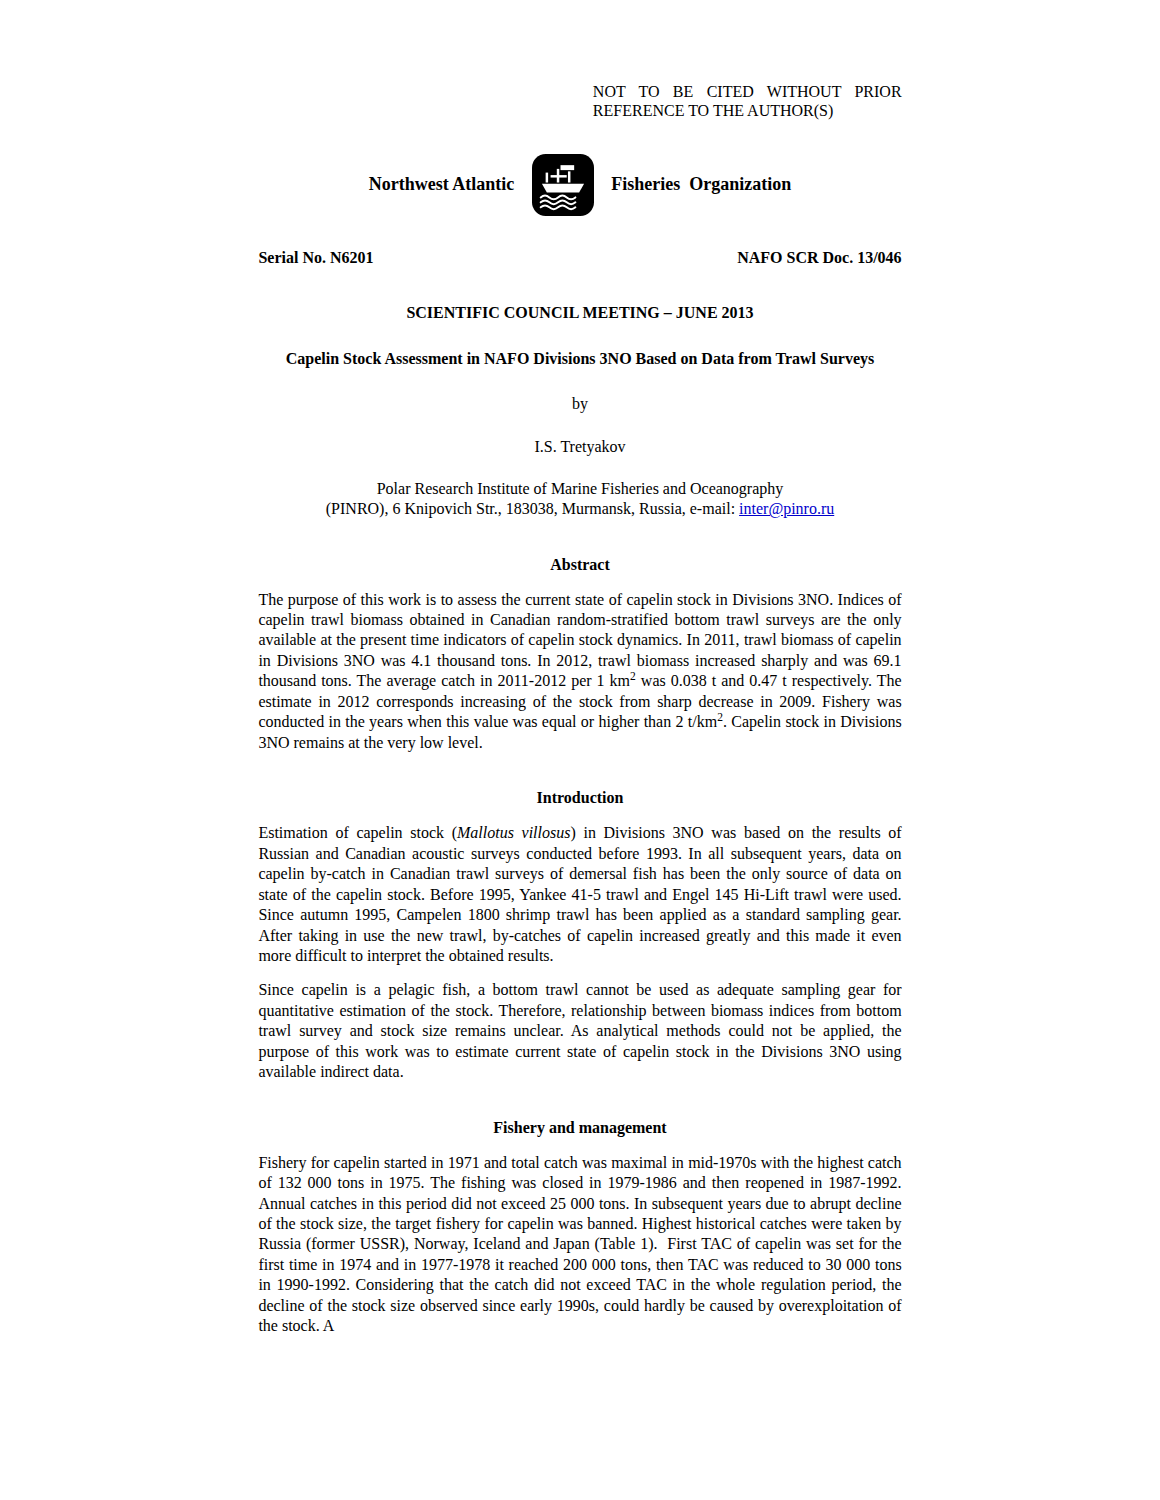NOT TO BE CITED WITHOUT PRIOR REFERENCE TO THE AUTHOR(S)
Northwest Atlantic
Fisheries Organization
Serial No. N6201
NAFO SCR Doc. 13/046
SCIENTIFIC COUNCIL MEETING – JUNE 2013
Capelin Stock Assessment in NAFO Divisions 3NO Based on Data from Trawl Surveys
by
I.S. Tretyakov
Polar Research Institute of Marine Fisheries and Oceanography
(PINRO), 6 Knipovich Str., 183038, Murmansk, Russia, e-mail: inter@pinro.ru
Abstract
The purpose of this work is to assess the current state of capelin stock in Divisions 3NO. Indices of capelin trawl biomass obtained in Canadian random-stratified bottom trawl surveys are the only available at the present time indicators of capelin stock dynamics. In 2011, trawl biomass of capelin in Divisions 3NO was 4.1 thousand tons. In 2012, trawl biomass increased sharply and was 69.1 thousand tons. The average catch in 2011-2012 per 1 km2 was 0.038 t and 0.47 t respectively. The estimate in 2012 corresponds increasing of the stock from sharp decrease in 2009. Fishery was conducted in the years when this value was equal or higher than 2 t/km2. Capelin stock in Divisions 3NO remains at the very low level.
Introduction
Estimation of capelin stock (Mallotus villosus) in Divisions 3NO was based on the results of Russian and Canadian acoustic surveys conducted before 1993. In all subsequent years, data on capelin by-catch in Canadian trawl surveys of demersal fish has been the only source of data on state of the capelin stock. Before 1995, Yankee 41-5 trawl and Engel 145 Hi-Lift trawl were used. Since autumn 1995, Campelen 1800 shrimp trawl has been applied as a standard sampling gear. After taking in use the new trawl, by-catches of capelin increased greatly and this made it even more difficult to interpret the obtained results.
Since capelin is a pelagic fish, a bottom trawl cannot be used as adequate sampling gear for quantitative estimation of the stock. Therefore, relationship between biomass indices from bottom trawl survey and stock size remains unclear. As analytical methods could not be applied, the purpose of this work was to estimate current state of capelin stock in the Divisions 3NO using available indirect data.
Fishery and management
Fishery for capelin started in 1971 and total catch was maximal in mid-1970s with the highest catch of 132 000 tons in 1975. The fishing was closed in 1979-1986 and then reopened in 1987-1992. Annual catches in this period did not exceed 25 000 tons. In subsequent years due to abrupt decline of the stock size, the target fishery for capelin was banned. Highest historical catches were taken by Russia (former USSR), Norway, Iceland and Japan (Table 1). First TAC of capelin was set for the first time in 1974 and in 1977-1978 it reached 200 000 tons, then TAC was reduced to 30 000 tons in 1990-1992. Considering that the catch did not exceed TAC in the whole regulation period, the decline of the stock size observed since early 1990s, could hardly be caused by overexploitation of the stock. A